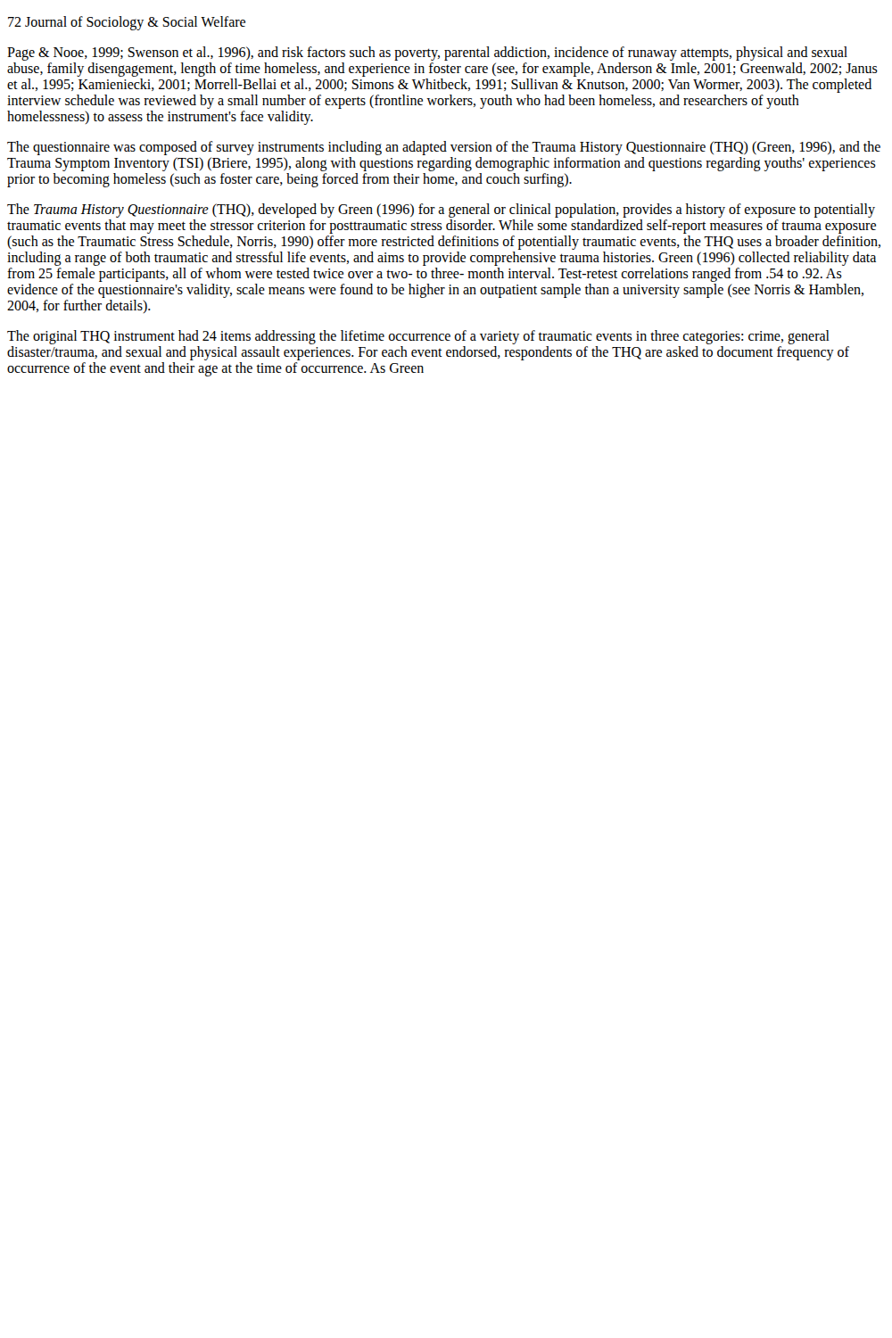72 Journal of Sociology & Social Welfare
Page & Nooe, 1999; Swenson et al., 1996), and risk factors such as poverty, parental addiction, incidence of runaway attempts, physical and sexual abuse, family disengagement, length of time homeless, and experience in foster care (see, for example, Anderson & Imle, 2001; Greenwald, 2002; Janus et al., 1995; Kamieniecki, 2001; Morrell-Bellai et al., 2000; Simons & Whitbeck, 1991; Sullivan & Knutson, 2000; Van Wormer, 2003). The completed interview schedule was reviewed by a small number of experts (frontline workers, youth who had been homeless, and researchers of youth homelessness) to assess the instrument's face validity.
The questionnaire was composed of survey instruments including an adapted version of the Trauma History Questionnaire (THQ) (Green, 1996), and the Trauma Symptom Inventory (TSI) (Briere, 1995), along with questions regarding demographic information and questions regarding youths' experiences prior to becoming homeless (such as foster care, being forced from their home, and couch surfing).
The Trauma History Questionnaire (THQ), developed by Green (1996) for a general or clinical population, provides a history of exposure to potentially traumatic events that may meet the stressor criterion for posttraumatic stress disorder. While some standardized self-report measures of trauma exposure (such as the Traumatic Stress Schedule, Norris, 1990) offer more restricted definitions of potentially traumatic events, the THQ uses a broader definition, including a range of both traumatic and stressful life events, and aims to provide comprehensive trauma histories. Green (1996) collected reliability data from 25 female participants, all of whom were tested twice over a two- to three- month interval. Test-retest correlations ranged from .54 to .92. As evidence of the questionnaire's validity, scale means were found to be higher in an outpatient sample than a university sample (see Norris & Hamblen, 2004, for further details).
The original THQ instrument had 24 items addressing the lifetime occurrence of a variety of traumatic events in three categories: crime, general disaster/trauma, and sexual and physical assault experiences. For each event endorsed, respondents of the THQ are asked to document frequency of occurrence of the event and their age at the time of occurrence. As Green